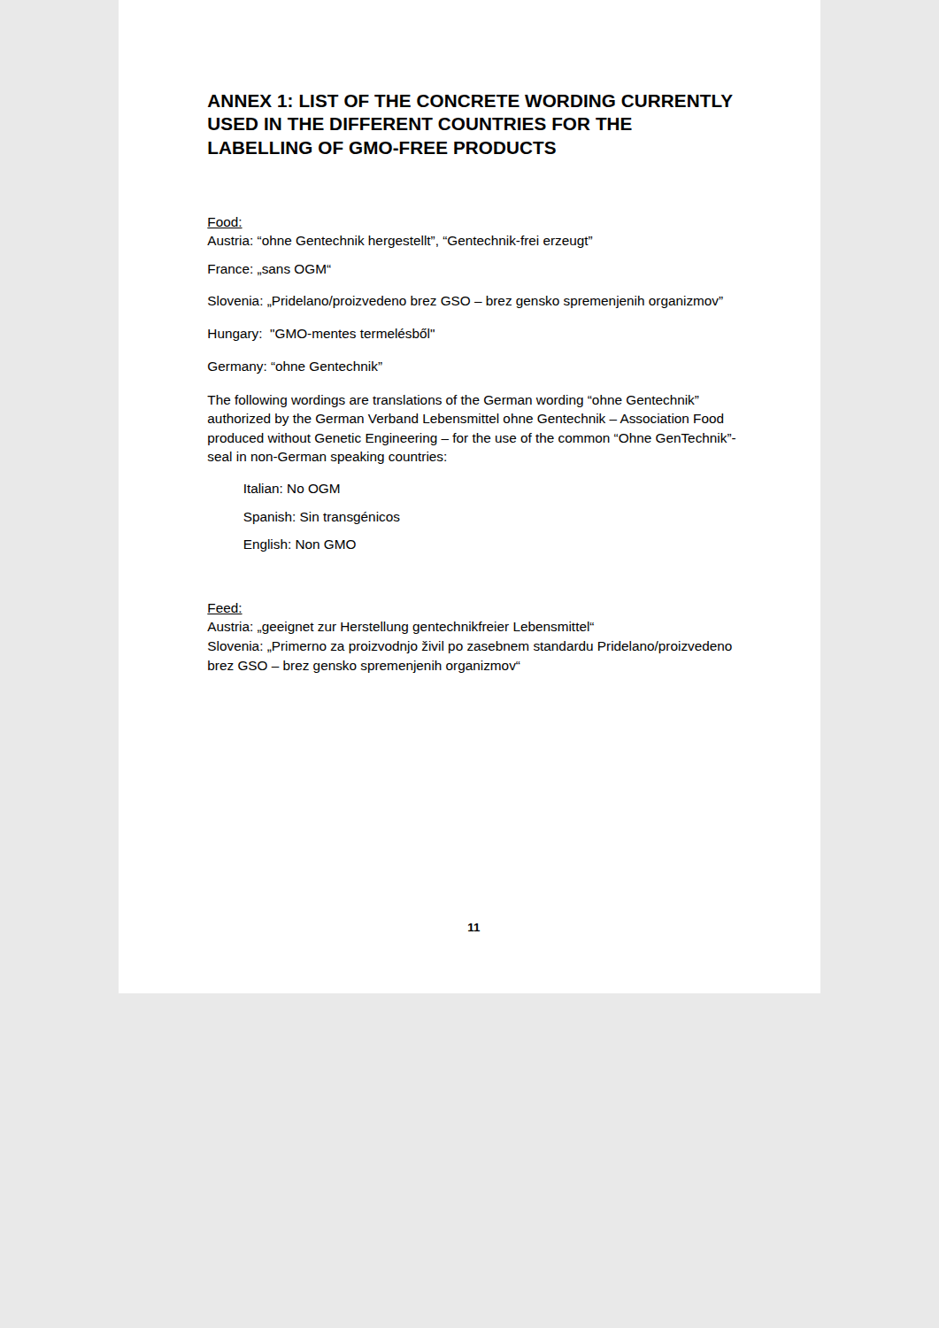ANNEX 1: LIST OF THE CONCRETE WORDING CURRENTLY USED IN THE DIFFERENT COUNTRIES FOR THE LABELLING OF GMO-FREE PRODUCTS
Food:
Austria: “ohne Gentechnik hergestellt”, “Gentechnik-frei erzeugt”
France: „sans OGM“
Slovenia: „Pridelano/proizvedeno brez GSO – brez gensko spremenjenih organizmov”
Hungary: "GMO-mentes termelésből"
Germany: “ohne Gentechnik”
The following wordings are translations of the German wording “ohne Gentechnik” authorized by the German Verband Lebensmittel ohne Gentechnik – Association Food produced without Genetic Engineering – for the use of the common “Ohne GenTechnik”-seal in non-German speaking countries:
Italian: No OGM
Spanish: Sin transgénicos
English: Non GMO
Feed:
Austria: „geeignet zur Herstellung gentechnikfreier Lebensmittel“
Slovenia: „Primerno za proizvodnjo živil po zasebnem standardu Pridelano/proizvedeno brez GSO – brez gensko spremenjenih organizmov“
11